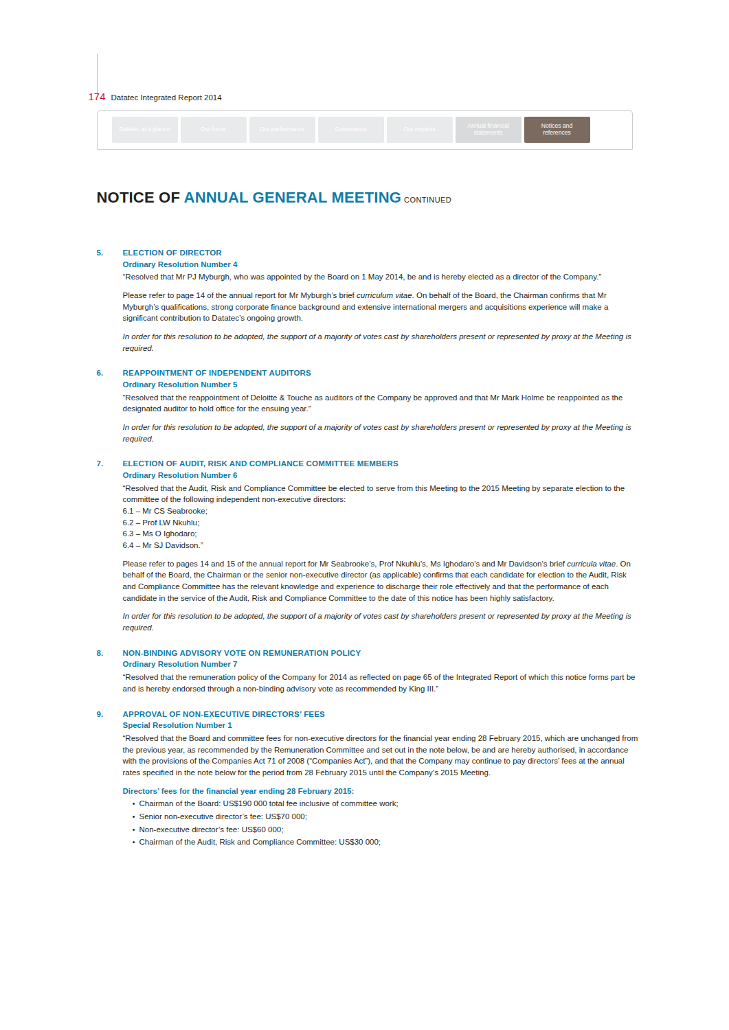174 Datatec Integrated Report 2014
Datatec at a glance
Our focus
Our performance
Governance
Our impacts
Annual financial statements
Notices and references
NOTICE OF ANNUAL GENERAL MEETING CONTINUED
5.
ELECTION OF DIRECTOR
Ordinary Resolution Number 4
“Resolved that Mr PJ Myburgh, who was appointed by the Board on 1 May 2014, be and is hereby elected as a director of the Company.”
Please refer to page 14 of the annual report for Mr Myburgh’s brief curriculum vitae. On behalf of the Board, the Chairman confirms that Mr Myburgh’s qualifications, strong corporate finance background and extensive international mergers and acquisitions experience will make a significant contribution to Datatec’s ongoing growth.
In order for this resolution to be adopted, the support of a majority of votes cast by shareholders present or represented by proxy at the Meeting is required.
6.
REAPPOINTMENT OF INDEPENDENT AUDITORS
Ordinary Resolution Number 5
“Resolved that the reappointment of Deloitte & Touche as auditors of the Company be approved and that Mr Mark Holme be reappointed as the designated auditor to hold office for the ensuing year.”
In order for this resolution to be adopted, the support of a majority of votes cast by shareholders present or represented by proxy at the Meeting is required.
7.
ELECTION OF AUDIT, RISK AND COMPLIANCE COMMITTEE MEMBERS
Ordinary Resolution Number 6
“Resolved that the Audit, Risk and Compliance Committee be elected to serve from this Meeting to the 2015 Meeting by separate election to the committee of the following independent non-executive directors:
6.1 – Mr CS Seabrooke;
6.2 – Prof LW Nkuhlu;
6.3 – Ms O Ighodaro;
6.4 – Mr SJ Davidson.”
Please refer to pages 14 and 15 of the annual report for Mr Seabrooke’s, Prof Nkuhlu’s, Ms Ighodaro’s and Mr Davidson’s brief curricula vitae. On behalf of the Board, the Chairman or the senior non-executive director (as applicable) confirms that each candidate for election to the Audit, Risk and Compliance Committee has the relevant knowledge and experience to discharge their role effectively and that the performance of each candidate in the service of the Audit, Risk and Compliance Committee to the date of this notice has been highly satisfactory.
In order for this resolution to be adopted, the support of a majority of votes cast by shareholders present or represented by proxy at the Meeting is required.
8.
NON-BINDING ADVISORY VOTE ON REMUNERATION POLICY
Ordinary Resolution Number 7
“Resolved that the remuneration policy of the Company for 2014 as reflected on page 65 of the Integrated Report of which this notice forms part be and is hereby endorsed through a non-binding advisory vote as recommended by King III.”
9.
APPROVAL OF NON-EXECUTIVE DIRECTORS’ FEES
Special Resolution Number 1
“Resolved that the Board and committee fees for non-executive directors for the financial year ending 28 February 2015, which are unchanged from the previous year, as recommended by the Remuneration Committee and set out in the note below, be and are hereby authorised, in accordance with the provisions of the Companies Act 71 of 2008 (“Companies Act”), and that the Company may continue to pay directors’ fees at the annual rates specified in the note below for the period from 28 February 2015 until the Company’s 2015 Meeting.
Directors’ fees for the financial year ending 28 February 2015:
Chairman of the Board: US$190 000 total fee inclusive of committee work;
Senior non-executive director’s fee: US$70 000;
Non-executive director’s fee: US$60 000;
Chairman of the Audit, Risk and Compliance Committee: US$30 000;